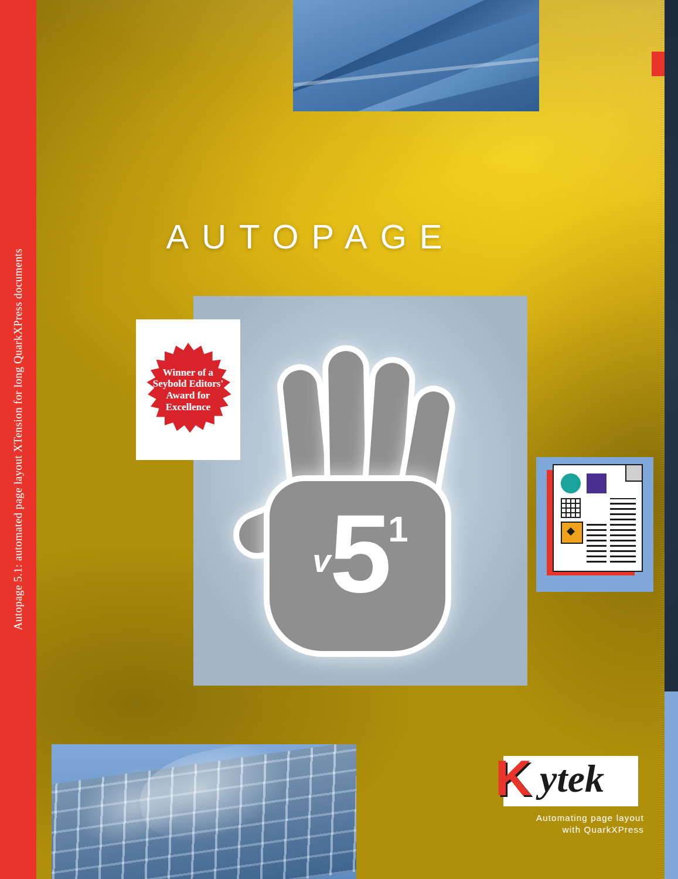AUTOPAGE
v 51
Winner of a
Seybold Editors'
Award for
Excellence
K ytek
Automating page layout
with QuarkXPress
Autopage 5.1: automated page layout XTension for long QuarkXPress documents